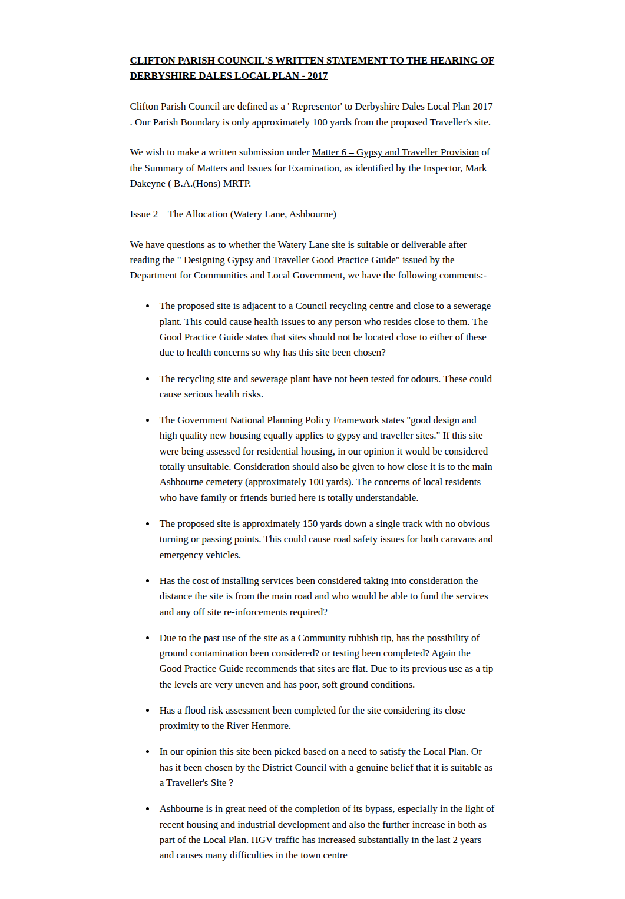CLIFTON PARISH COUNCIL'S WRITTEN STATEMENT TO THE HEARING OF DERBYSHIRE DALES LOCAL PLAN - 2017
Clifton Parish Council are defined as a ' Representor' to Derbyshire Dales Local Plan 2017 . Our Parish Boundary is only approximately 100 yards from the proposed Traveller's site.
We wish to make a written submission under Matter 6 – Gypsy and Traveller Provision of the Summary of Matters and Issues for Examination, as identified by the Inspector, Mark Dakeyne ( B.A.(Hons) MRTP.
Issue 2 – The Allocation (Watery Lane, Ashbourne)
We have questions as to whether the Watery Lane site is suitable or deliverable after reading the " Designing Gypsy and Traveller Good Practice Guide" issued by the Department for Communities and Local Government, we have the following comments:-
The proposed site is adjacent to a Council recycling centre and close to a sewerage plant. This could cause health issues to any person who resides close to them. The Good Practice Guide states that sites should not be located close to either of these due to health concerns so why has this site been chosen?
The recycling site and sewerage plant have not been tested for odours. These could cause serious health risks.
The Government National Planning Policy Framework states "good design and high quality new housing equally applies to gypsy and traveller sites." If this site were being assessed for residential housing, in our opinion it would be considered totally unsuitable. Consideration should also be given to how close it is to the main Ashbourne cemetery (approximately 100 yards). The concerns of local residents who have family or friends buried here is totally understandable.
The proposed site is approximately 150 yards down a single track with no obvious turning or passing points. This could cause road safety issues for both caravans and emergency vehicles.
Has the cost of installing services been considered taking into consideration the distance the site is from the main road and who would be able to fund the services and any off site re-inforcements required?
Due to the past use of the site as a Community rubbish tip, has the possibility of ground contamination been considered? or testing been completed? Again the Good Practice Guide recommends that sites are flat. Due to its previous use as a tip the levels are very uneven and has poor, soft ground conditions.
Has a flood risk assessment been completed for the site considering its close proximity to the River Henmore.
In our opinion this site been picked based on a need to satisfy the Local Plan. Or has it been chosen by the District Council with a genuine belief that it is suitable as a Traveller's Site ?
Ashbourne is in great need of the completion of its bypass, especially in the light of recent housing and industrial development and also the further increase in both as part of the Local Plan. HGV traffic has increased substantially in the last 2 years and causes many difficulties in the town centre